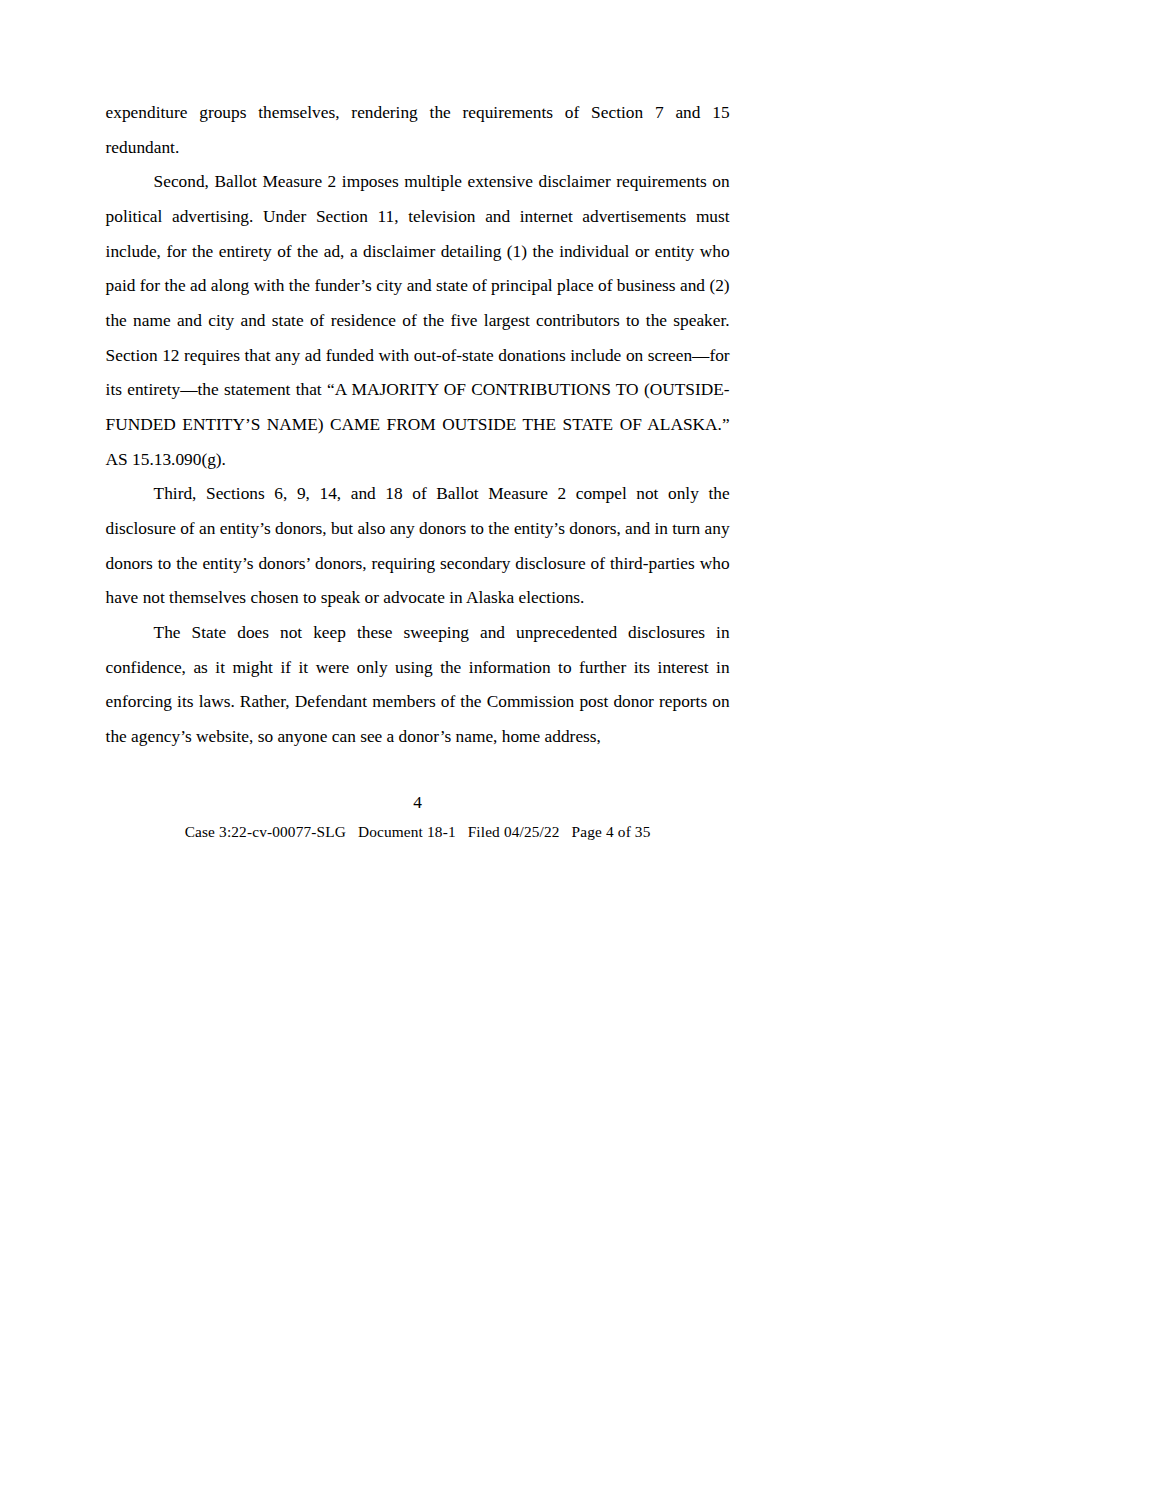expenditure groups themselves, rendering the requirements of Section 7 and 15 redundant.
Second, Ballot Measure 2 imposes multiple extensive disclaimer requirements on political advertising. Under Section 11, television and internet advertisements must include, for the entirety of the ad, a disclaimer detailing (1) the individual or entity who paid for the ad along with the funder’s city and state of principal place of business and (2) the name and city and state of residence of the five largest contributors to the speaker. Section 12 requires that any ad funded with out-of-state donations include on screen—for its entirety—the statement that “A MAJORITY OF CONTRIBUTIONS TO (OUTSIDE-FUNDED ENTITY’S NAME) CAME FROM OUTSIDE THE STATE OF ALASKA.” AS 15.13.090(g).
Third, Sections 6, 9, 14, and 18 of Ballot Measure 2 compel not only the disclosure of an entity’s donors, but also any donors to the entity’s donors, and in turn any donors to the entity’s donors’ donors, requiring secondary disclosure of third-parties who have not themselves chosen to speak or advocate in Alaska elections.
The State does not keep these sweeping and unprecedented disclosures in confidence, as it might if it were only using the information to further its interest in enforcing its laws. Rather, Defendant members of the Commission post donor reports on the agency’s website, so anyone can see a donor’s name, home address,
4
Case 3:22-cv-00077-SLG Document 18-1 Filed 04/25/22 Page 4 of 35